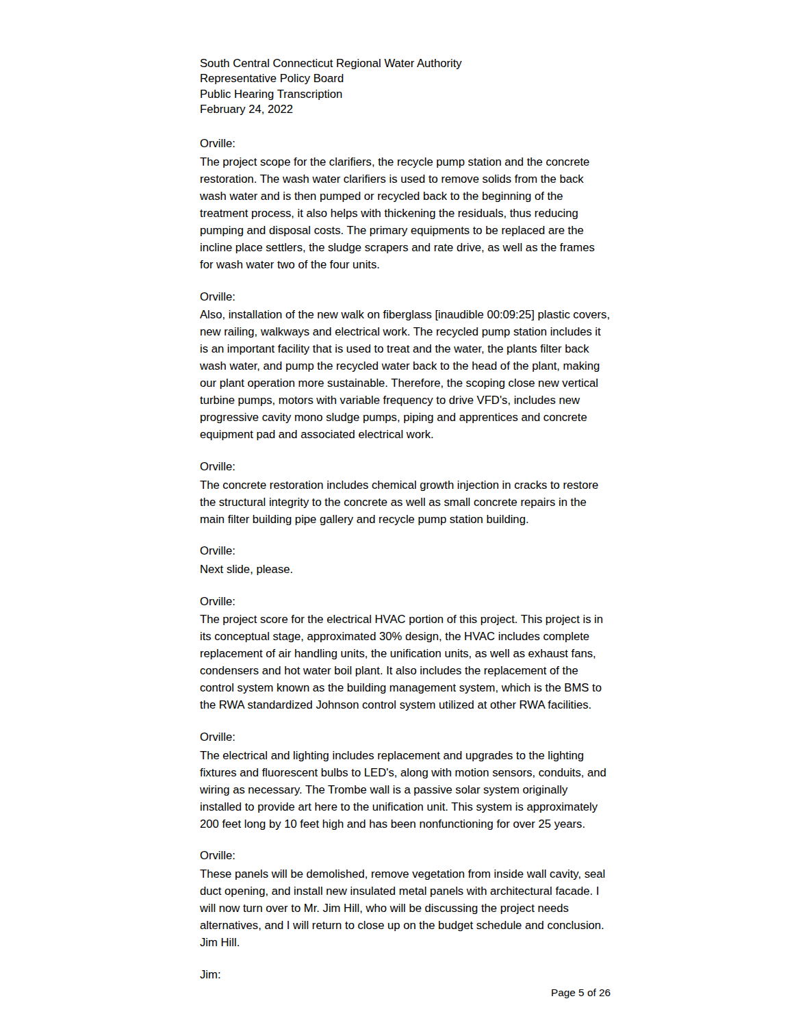South Central Connecticut Regional Water Authority
Representative Policy Board
Public Hearing Transcription
February 24, 2022
Orville:
The project scope for the clarifiers, the recycle pump station and the concrete restoration. The wash water clarifiers is used to remove solids from the back wash water and is then pumped or recycled back to the beginning of the treatment process, it also helps with thickening the residuals, thus reducing pumping and disposal costs. The primary equipments to be replaced are the incline place settlers, the sludge scrapers and rate drive, as well as the frames for wash water two of the four units.
Orville:
Also, installation of the new walk on fiberglass [inaudible 00:09:25] plastic covers, new railing, walkways and electrical work. The recycled pump station includes it is an important facility that is used to treat and the water, the plants filter back wash water, and pump the recycled water back to the head of the plant, making our plant operation more sustainable. Therefore, the scoping close new vertical turbine pumps, motors with variable frequency to drive VFD's, includes new progressive cavity mono sludge pumps, piping and apprentices and concrete equipment pad and associated electrical work.
Orville:
The concrete restoration includes chemical growth injection in cracks to restore the structural integrity to the concrete as well as small concrete repairs in the main filter building pipe gallery and recycle pump station building.
Orville:
Next slide, please.
Orville:
The project score for the electrical HVAC portion of this project. This project is in its conceptual stage, approximated 30% design, the HVAC includes complete replacement of air handling units, the unification units, as well as exhaust fans, condensers and hot water boil plant. It also includes the replacement of the control system known as the building management system, which is the BMS to the RWA standardized Johnson control system utilized at other RWA facilities.
Orville:
The electrical and lighting includes replacement and upgrades to the lighting fixtures and fluorescent bulbs to LED's, along with motion sensors, conduits, and wiring as necessary. The Trombe wall is a passive solar system originally installed to provide art here to the unification unit. This system is approximately 200 feet long by 10 feet high and has been nonfunctioning for over 25 years.
Orville:
These panels will be demolished, remove vegetation from inside wall cavity, seal duct opening, and install new insulated metal panels with architectural facade. I will now turn over to Mr. Jim Hill, who will be discussing the project needs alternatives, and I will return to close up on the budget schedule and conclusion. Jim Hill.
Jim:
Page 5 of 26